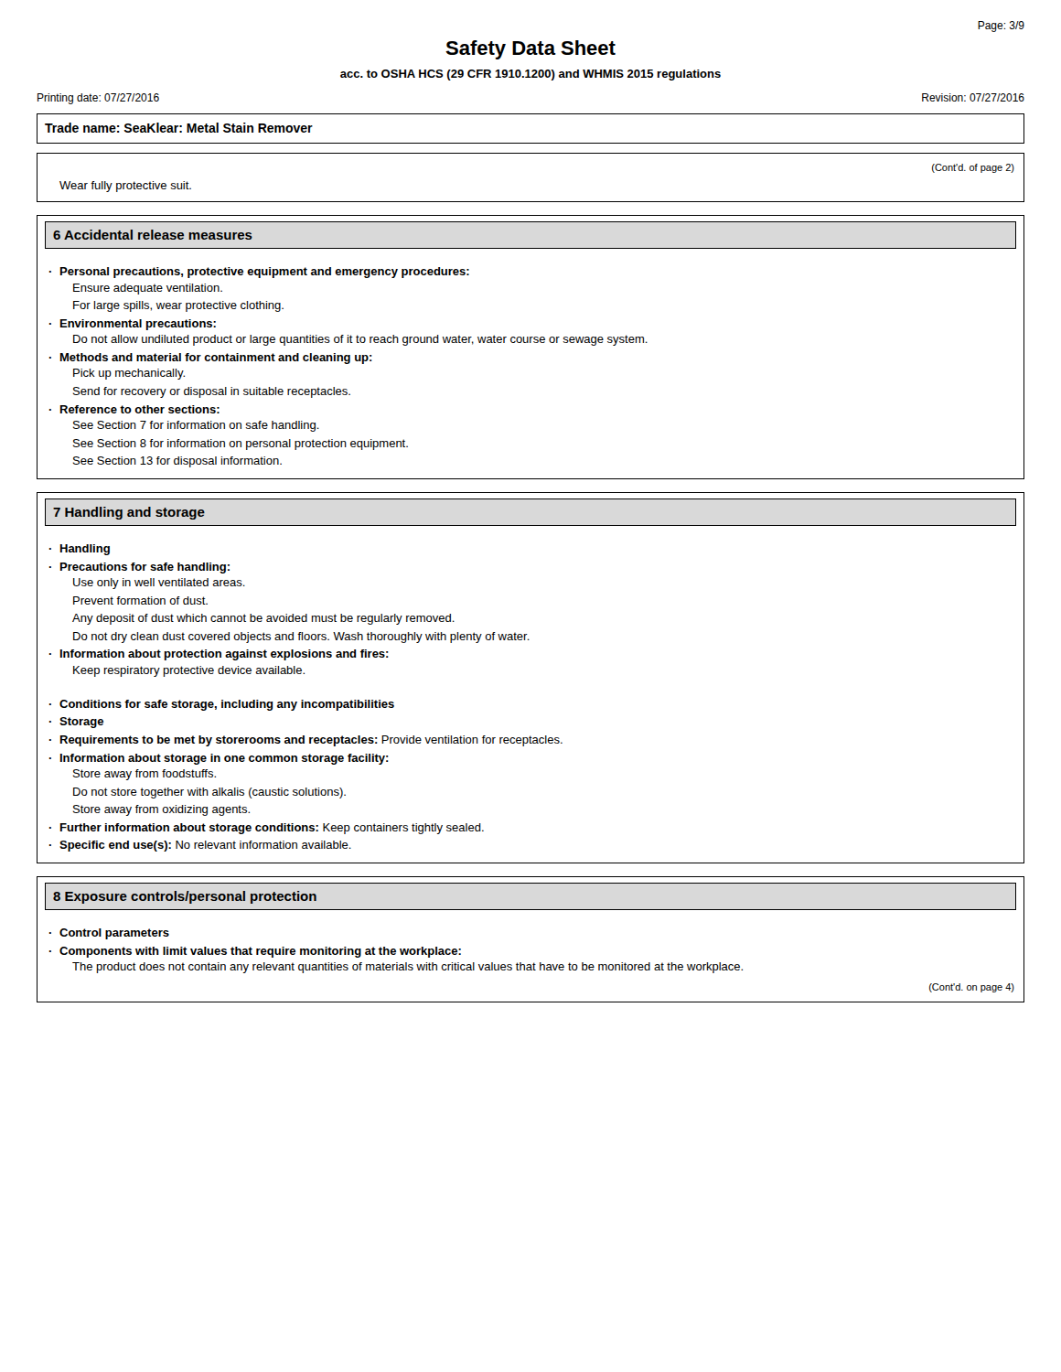Page: 3/9
Safety Data Sheet
acc. to OSHA HCS (29 CFR 1910.1200) and WHMIS 2015 regulations
Printing date: 07/27/2016 Revision: 07/27/2016
Trade name: SeaKlear: Metal Stain Remover
(Cont'd. of page 2)
Wear fully protective suit.
6 Accidental release measures
Personal precautions, protective equipment and emergency procedures:
Ensure adequate ventilation.
For large spills, wear protective clothing.
Environmental precautions:
Do not allow undiluted product or large quantities of it to reach ground water, water course or sewage system.
Methods and material for containment and cleaning up:
Pick up mechanically.
Send for recovery or disposal in suitable receptacles.
Reference to other sections:
See Section 7 for information on safe handling.
See Section 8 for information on personal protection equipment.
See Section 13 for disposal information.
7 Handling and storage
Handling
Precautions for safe handling:
Use only in well ventilated areas.
Prevent formation of dust.
Any deposit of dust which cannot be avoided must be regularly removed.
Do not dry clean dust covered objects and floors. Wash thoroughly with plenty of water.
Information about protection against explosions and fires:
Keep respiratory protective device available.
Conditions for safe storage, including any incompatibilities
Storage
Requirements to be met by storerooms and receptacles: Provide ventilation for receptacles.
Information about storage in one common storage facility:
Store away from foodstuffs.
Do not store together with alkalis (caustic solutions).
Store away from oxidizing agents.
Further information about storage conditions: Keep containers tightly sealed.
Specific end use(s): No relevant information available.
8 Exposure controls/personal protection
Control parameters
Components with limit values that require monitoring at the workplace:
The product does not contain any relevant quantities of materials with critical values that have to be monitored at the workplace.
(Cont'd. on page 4)